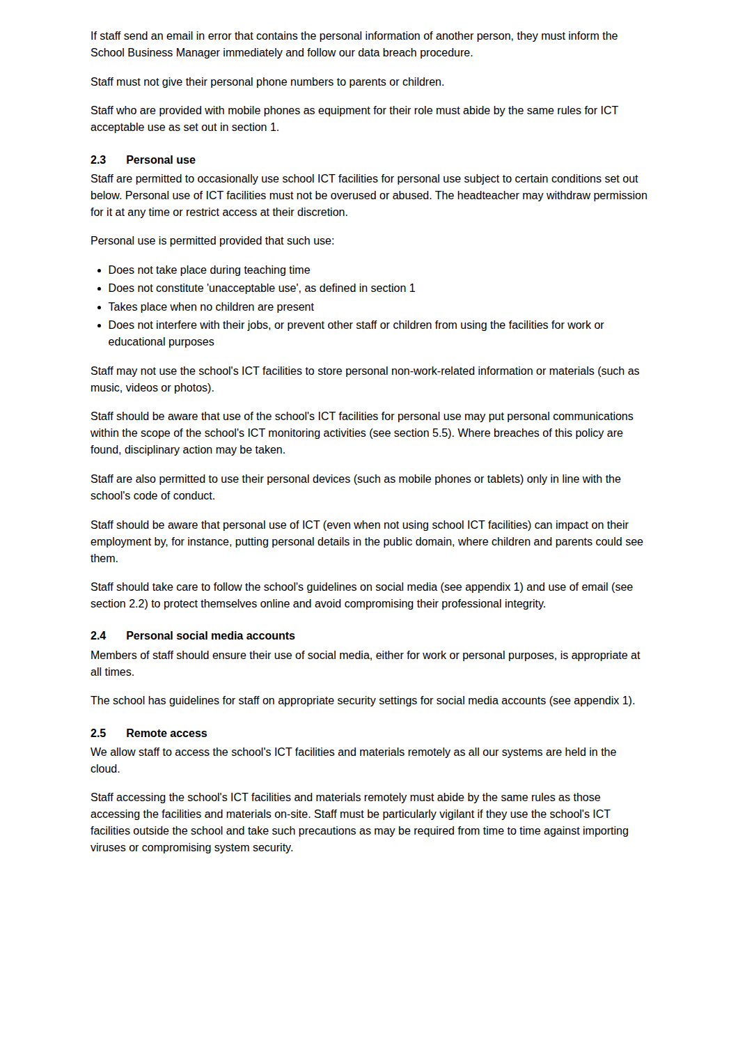If staff send an email in error that contains the personal information of another person, they must inform the School Business Manager immediately and follow our data breach procedure.
Staff must not give their personal phone numbers to parents or children.
Staff who are provided with mobile phones as equipment for their role must abide by the same rules for ICT acceptable use as set out in section 1.
2.3 Personal use
Staff are permitted to occasionally use school ICT facilities for personal use subject to certain conditions set out below. Personal use of ICT facilities must not be overused or abused. The headteacher may withdraw permission for it at any time or restrict access at their discretion.
Personal use is permitted provided that such use:
Does not take place during teaching time
Does not constitute 'unacceptable use', as defined in section 1
Takes place when no children are present
Does not interfere with their jobs, or prevent other staff or children from using the facilities for work or educational purposes
Staff may not use the school's ICT facilities to store personal non-work-related information or materials (such as music, videos or photos).
Staff should be aware that use of the school's ICT facilities for personal use may put personal communications within the scope of the school's ICT monitoring activities (see section 5.5). Where breaches of this policy are found, disciplinary action may be taken.
Staff are also permitted to use their personal devices (such as mobile phones or tablets) only in line with the school's code of conduct.
Staff should be aware that personal use of ICT (even when not using school ICT facilities) can impact on their employment by, for instance, putting personal details in the public domain, where children and parents could see them.
Staff should take care to follow the school's guidelines on social media (see appendix 1) and use of email (see section 2.2) to protect themselves online and avoid compromising their professional integrity.
2.4 Personal social media accounts
Members of staff should ensure their use of social media, either for work or personal purposes, is appropriate at all times.
The school has guidelines for staff on appropriate security settings for social media accounts (see appendix 1).
2.5 Remote access
We allow staff to access the school's ICT facilities and materials remotely as all our systems are held in the cloud.
Staff accessing the school's ICT facilities and materials remotely must abide by the same rules as those accessing the facilities and materials on-site. Staff must be particularly vigilant if they use the school's ICT facilities outside the school and take such precautions as may be required from time to time against importing viruses or compromising system security.